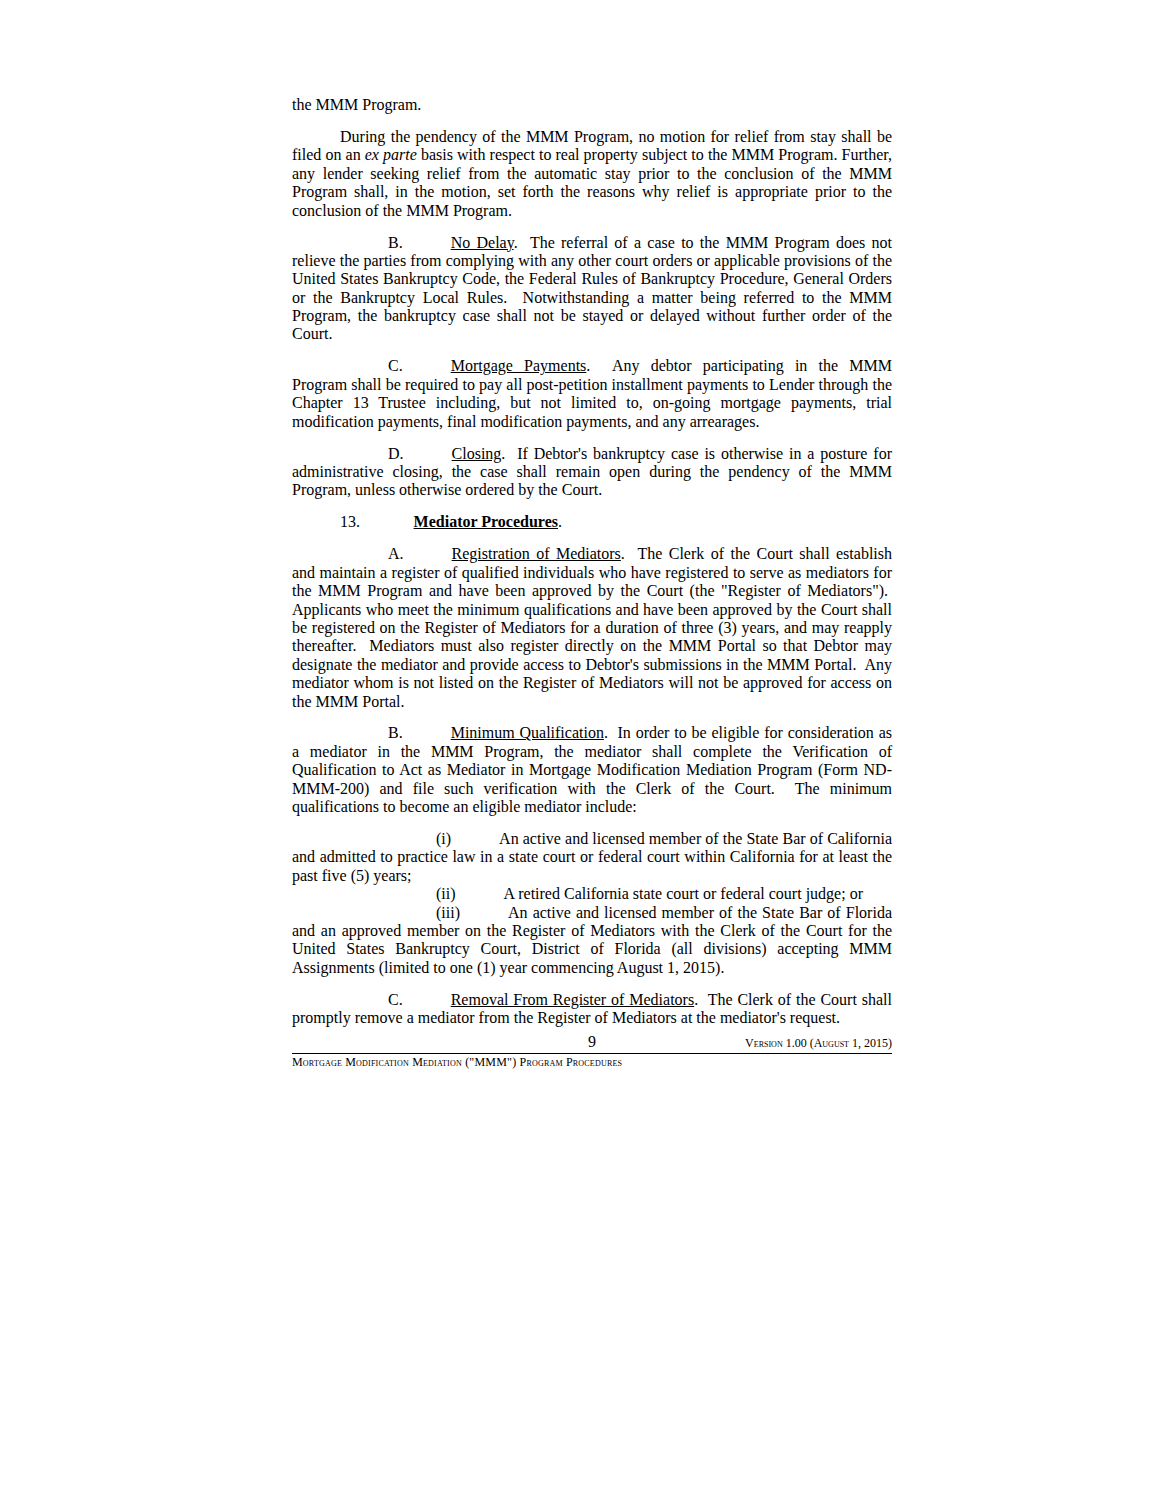the MMM Program.
During the pendency of the MMM Program, no motion for relief from stay shall be filed on an ex parte basis with respect to real property subject to the MMM Program. Further, any lender seeking relief from the automatic stay prior to the conclusion of the MMM Program shall, in the motion, set forth the reasons why relief is appropriate prior to the conclusion of the MMM Program.
B. No Delay. The referral of a case to the MMM Program does not relieve the parties from complying with any other court orders or applicable provisions of the United States Bankruptcy Code, the Federal Rules of Bankruptcy Procedure, General Orders or the Bankruptcy Local Rules. Notwithstanding a matter being referred to the MMM Program, the bankruptcy case shall not be stayed or delayed without further order of the Court.
C. Mortgage Payments. Any debtor participating in the MMM Program shall be required to pay all post-petition installment payments to Lender through the Chapter 13 Trustee including, but not limited to, on-going mortgage payments, trial modification payments, final modification payments, and any arrearages.
D. Closing. If Debtor's bankruptcy case is otherwise in a posture for administrative closing, the case shall remain open during the pendency of the MMM Program, unless otherwise ordered by the Court.
13. Mediator Procedures.
A. Registration of Mediators. The Clerk of the Court shall establish and maintain a register of qualified individuals who have registered to serve as mediators for the MMM Program and have been approved by the Court (the "Register of Mediators"). Applicants who meet the minimum qualifications and have been approved by the Court shall be registered on the Register of Mediators for a duration of three (3) years, and may reapply thereafter. Mediators must also register directly on the MMM Portal so that Debtor may designate the mediator and provide access to Debtor's submissions in the MMM Portal. Any mediator whom is not listed on the Register of Mediators will not be approved for access on the MMM Portal.
B. Minimum Qualification. In order to be eligible for consideration as a mediator in the MMM Program, the mediator shall complete the Verification of Qualification to Act as Mediator in Mortgage Modification Mediation Program (Form ND-MMM-200) and file such verification with the Clerk of the Court. The minimum qualifications to become an eligible mediator include:
(i) An active and licensed member of the State Bar of California and admitted to practice law in a state court or federal court within California for at least the past five (5) years;
(ii) A retired California state court or federal court judge; or
(iii) An active and licensed member of the State Bar of Florida and an approved member on the Register of Mediators with the Clerk of the Court for the United States Bankruptcy Court, District of Florida (all divisions) accepting MMM Assignments (limited to one (1) year commencing August 1, 2015).
C. Removal From Register of Mediators. The Clerk of the Court shall promptly remove a mediator from the Register of Mediators at the mediator's request.
9 Version 1.00 (August 1, 2015)
Mortgage Modification Mediation ("MMM") Program Procedures